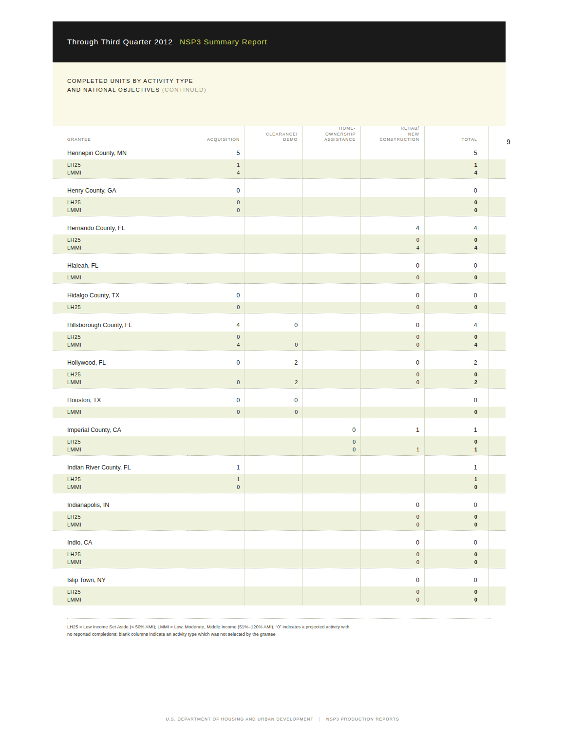9
Through Third Quarter 2012 NSP3 Summary Report
Completed Units by Activity Type
and National Objectives (continued)
| Grantee | Acquisition | Clearance/ Demo | Home- ownership Assistance | Rehab/ New Construction | Total | |
| --- | --- | --- | --- | --- | --- | --- |
| Hennepin County, MN | 5 | | | | 5 | |
| LH25 | 1 | | | | 1 | |
| LMMI | 4 | | | | 4 | |
| Henry County, GA | 0 | | | | 0 | |
| LH25 | 0 | | | | 0 | |
| LMMI | 0 | | | | 0 | |
| Hernando County, FL | | | | 4 | 4 | |
| LH25 | | | | 0 | 0 | |
| LMMI | | | | 4 | 4 | |
| Hialeah, FL | | | | 0 | 0 | |
| LMMI | | | | 0 | 0 | |
| Hidalgo County, TX | 0 | | | 0 | 0 | |
| LH25 | 0 | | | 0 | 0 | |
| Hillsborough County, FL | 4 | 0 | | 0 | 4 | |
| LH25 | 0 | | | 0 | 0 | |
| LMMI | 4 | 0 | | 0 | 4 | |
| Hollywood, FL | 0 | 2 | | 0 | 2 | |
| LH25 | | | | 0 | 0 | |
| LMMI | 0 | 2 | | 0 | 2 | |
| Houston, TX | 0 | 0 | | | 0 | |
| LMMI | 0 | 0 | | | 0 | |
| Imperial County, CA | | | 0 | 1 | 1 | |
| LH25 | | | 0 | | 0 | |
| LMMI | | | 0 | 1 | 1 | |
| Indian River County, FL | 1 | | | | 1 | |
| LH25 | 1 | | | | 1 | |
| LMMI | 0 | | | | 0 | |
| Indianapolis, IN | | | | 0 | 0 | |
| LH25 | | | | 0 | 0 | |
| LMMI | | | | 0 | 0 | |
| Indio, CA | | | | 0 | 0 | |
| LH25 | | | | 0 | 0 | |
| LMMI | | | | 0 | 0 | |
| Islip Town, NY | | | | 0 | 0 | |
| LH25 | | | | 0 | 0 | |
| LMMI | | | | 0 | 0 | |
LH25 = Low Income Set Aside (< 50% AMI); LMMI = Low, Moderate, Middle Income (51%–120% AMI); “0” indicates a projected activity with
no reported completions; blank columns indicate an activity type which was not selected by the grantee
U.S. Department of Housing and Urban Development | NSP3 Production Reports